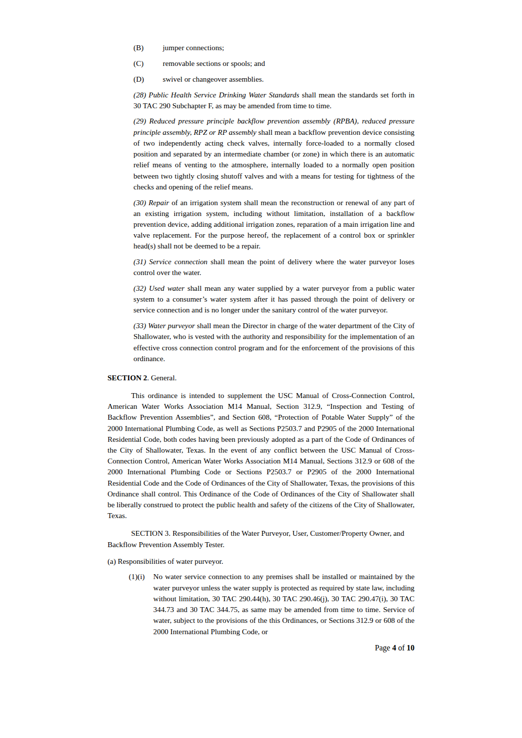(B)
jumper connections;
(C)
removable sections or spools; and
(D)
swivel or changeover assemblies.
(28) Public Health Service Drinking Water Standards shall mean the standards set forth in 30 TAC 290 Subchapter F, as may be amended from time to time.
(29) Reduced pressure principle backflow prevention assembly (RPBA), reduced pressure principle assembly, RPZ or RP assembly shall mean a backflow prevention device consisting of two independently acting check valves, internally force-loaded to a normally closed position and separated by an intermediate chamber (or zone) in which there is an automatic relief means of venting to the atmosphere, internally loaded to a normally open position between two tightly closing shutoff valves and with a means for testing for tightness of the checks and opening of the relief means.
(30) Repair of an irrigation system shall mean the reconstruction or renewal of any part of an existing irrigation system, including without limitation, installation of a backflow prevention device, adding additional irrigation zones, reparation of a main irrigation line and valve replacement. For the purpose hereof, the replacement of a control box or sprinkler head(s) shall not be deemed to be a repair.
(31) Service connection shall mean the point of delivery where the water purveyor loses control over the water.
(32) Used water shall mean any water supplied by a water purveyor from a public water system to a consumer’s water system after it has passed through the point of delivery or service connection and is no longer under the sanitary control of the water purveyor.
(33) Water purveyor shall mean the Director in charge of the water department of the City of Shallowater, who is vested with the authority and responsibility for the implementation of an effective cross connection control program and for the enforcement of the provisions of this ordinance.
SECTION 2. General.
This ordinance is intended to supplement the USC Manual of Cross-Connection Control, American Water Works Association M14 Manual, Section 312.9, “Inspection and Testing of Backflow Prevention Assemblies”, and Section 608, “Protection of Potable Water Supply” of the 2000 International Plumbing Code, as well as Sections P2503.7 and P2905 of the 2000 International Residential Code, both codes having been previously adopted as a part of the Code of Ordinances of the City of Shallowater, Texas. In the event of any conflict between the USC Manual of Cross-Connection Control, American Water Works Association M14 Manual, Sections 312.9 or 608 of the 2000 International Plumbing Code or Sections P2503.7 or P2905 of the 2000 International Residential Code and the Code of Ordinances of the City of Shallowater, Texas, the provisions of this Ordinance shall control. This Ordinance of the Code of Ordinances of the City of Shallowater shall be liberally construed to protect the public health and safety of the citizens of the City of Shallowater, Texas.
SECTION 3. Responsibilities of the Water Purveyor, User, Customer/Property Owner, and Backflow Prevention Assembly Tester.
(a) Responsibilities of water purveyor.
(1)(i)
No water service connection to any premises shall be installed or maintained by the water purveyor unless the water supply is protected as required by state law, including without limitation, 30 TAC 290.44(h), 30 TAC 290.46(j), 30 TAC 290.47(i), 30 TAC 344.73 and 30 TAC 344.75, as same may be amended from time to time. Service of water, subject to the provisions of the this Ordinances, or Sections 312.9 or 608 of the 2000 International Plumbing Code, or
Page 4 of 10